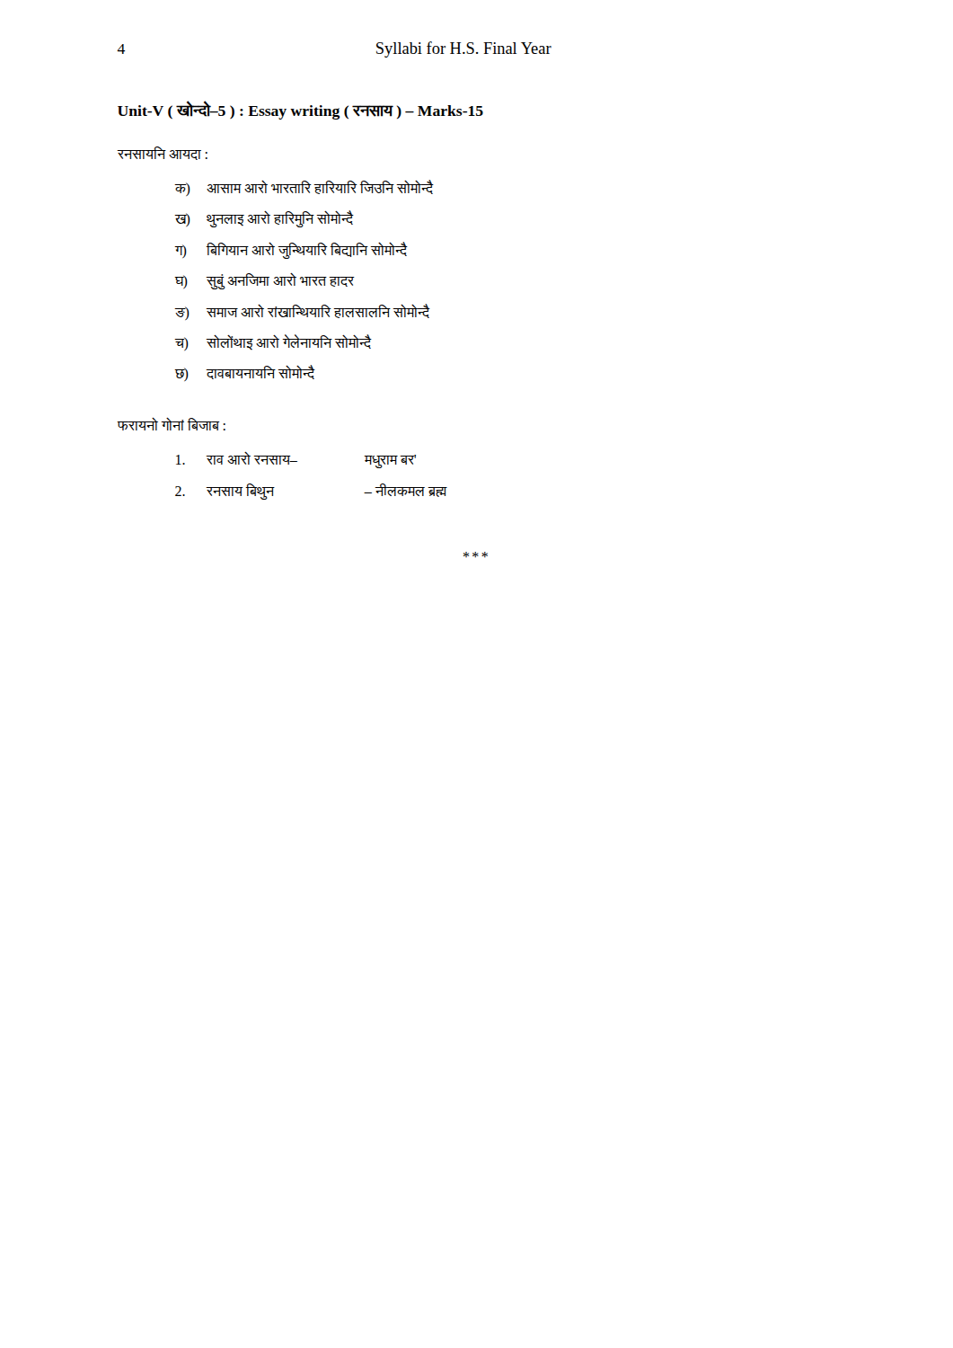4 Syllabi for H.S. Final Year
Unit-V ( खोन्दो–5 ) : Essay writing ( रनसाय ) – Marks-15
रनसायनि आयदा :
क) आसाम आरो भारतारि हारियारि जिउनि सोमोन्दै
ख) थुनलाइ आरो हारिमुनि सोमोन्दै
ग) बिगियान आरो जुन्थियारि बिद्यानि सोमोन्दै
घ) सुबुं अनजिमा आरो भारत हादर
ङ) समाज आरो रांखान्थियारि हालसालनि सोमोन्दै
च) सोलोंथाइ आरो गेलेनायनि सोमोन्दै
छ) दावबायनायनि सोमोन्दै
फरायनो गोनां बिजाब :
1. राव आरो रनसाय–मधुराम बर'
2. रनसाय बिथुन– नीलकमल ब्रह्म
***